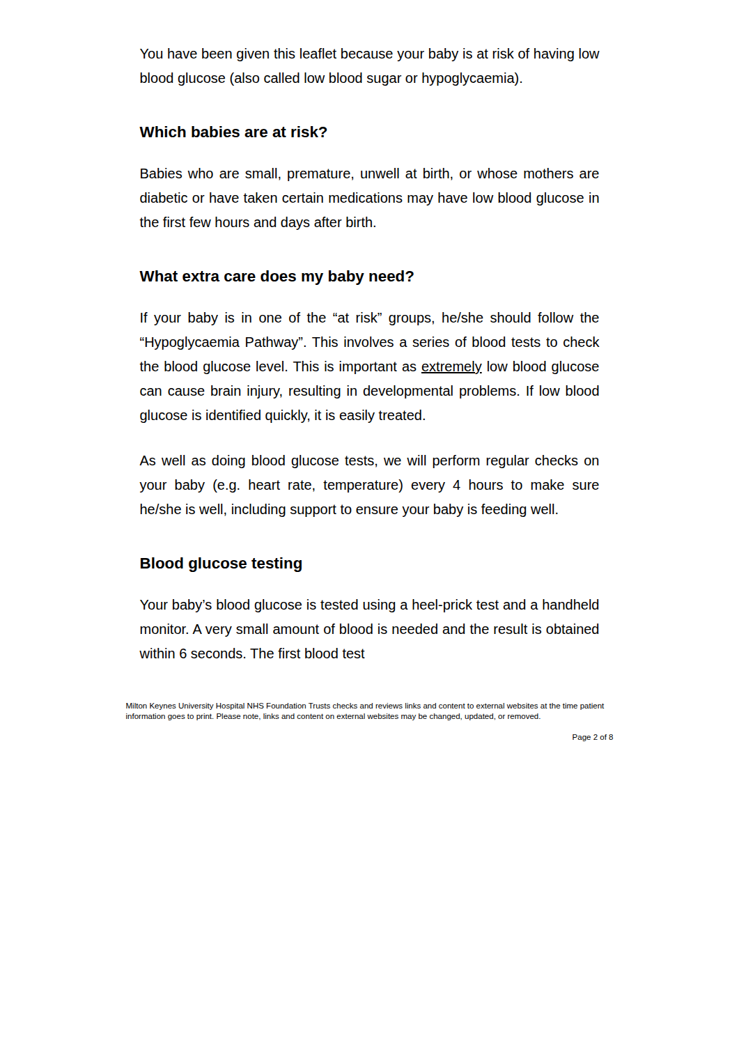You have been given this leaflet because your baby is at risk of having low blood glucose (also called low blood sugar or hypoglycaemia).
Which babies are at risk?
Babies who are small, premature, unwell at birth, or whose mothers are diabetic or have taken certain medications may have low blood glucose in the first few hours and days after birth.
What extra care does my baby need?
If your baby is in one of the “at risk” groups, he/she should follow the “Hypoglycaemia Pathway”. This involves a series of blood tests to check the blood glucose level. This is important as extremely low blood glucose can cause brain injury, resulting in developmental problems. If low blood glucose is identified quickly, it is easily treated.
As well as doing blood glucose tests, we will perform regular checks on your baby (e.g. heart rate, temperature) every 4 hours to make sure he/she is well, including support to ensure your baby is feeding well.
Blood glucose testing
Your baby’s blood glucose is tested using a heel-prick test and a handheld monitor. A very small amount of blood is needed and the result is obtained within 6 seconds. The first blood test
Milton Keynes University Hospital NHS Foundation Trusts checks and reviews links and content to external websites at the time patient information goes to print. Please note, links and content on external websites may be changed, updated, or removed.
Page 2 of 8